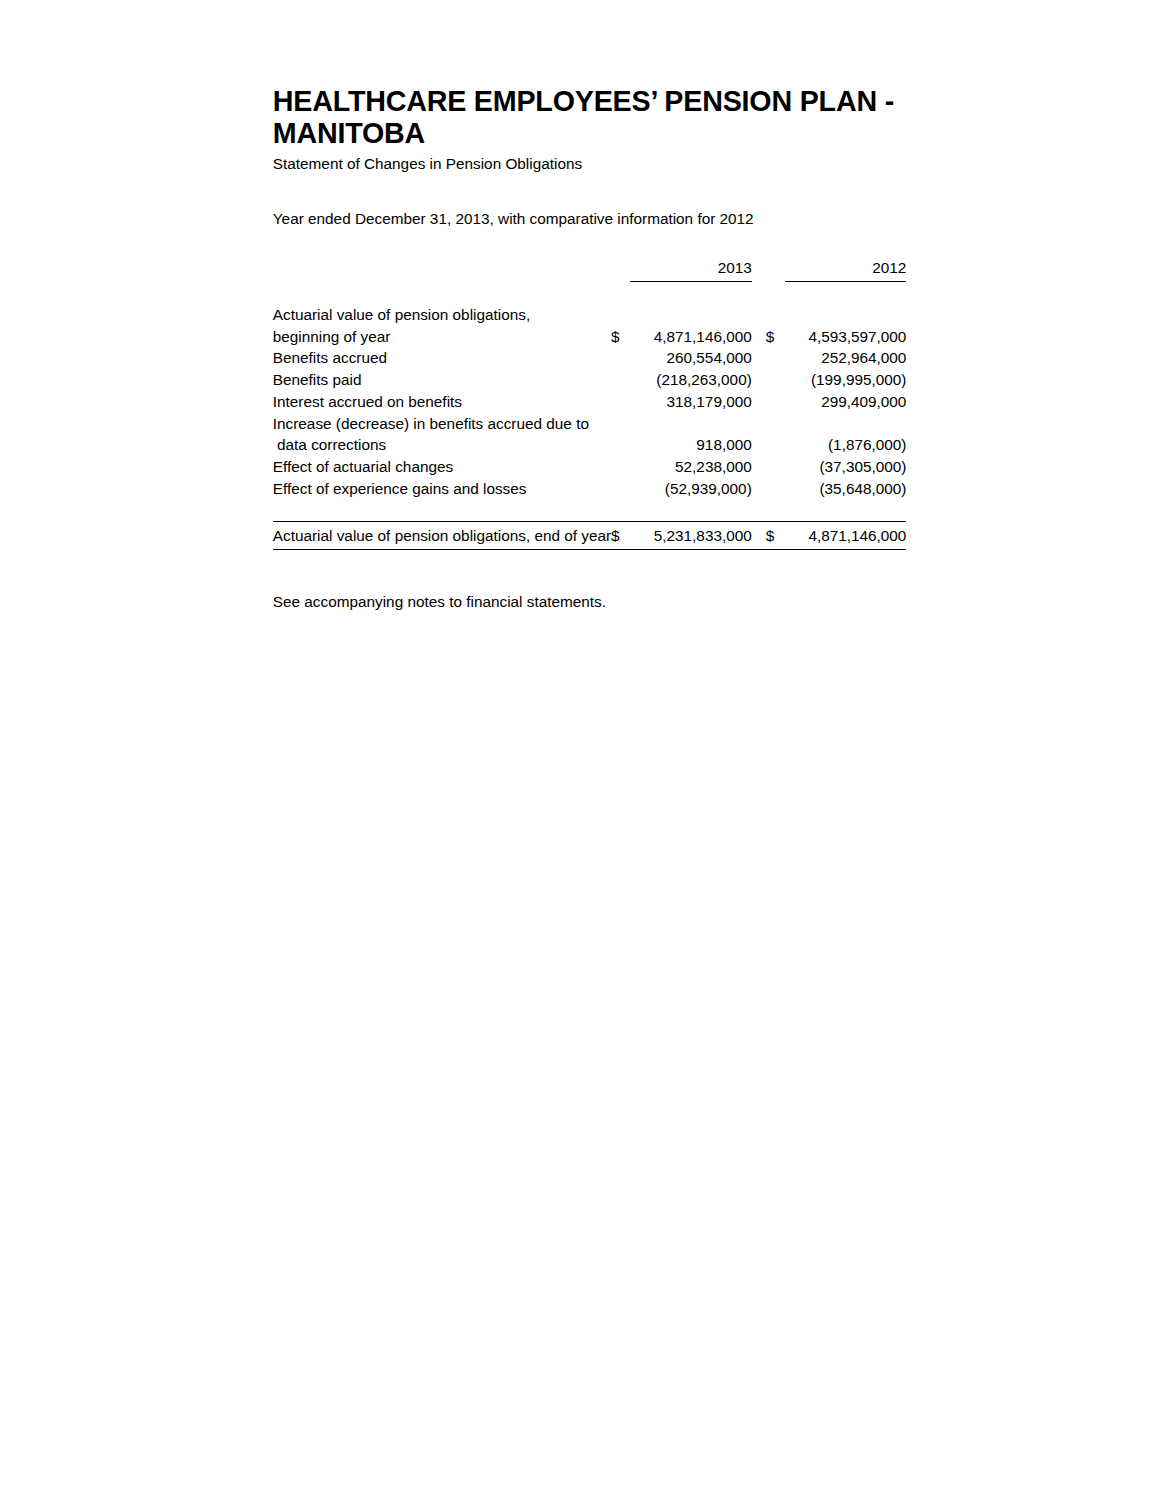HEALTHCARE EMPLOYEES’ PENSION PLAN - MANITOBA
Statement of Changes in Pension Obligations
Year ended December 31, 2013, with comparative information for 2012
| | | 2013 | | | 2012 |
| Actuarial value of pension obligations, | | | | | |
| beginning of year | $ | 4,871,146,000 | | $ | 4,593,597,000 |
| Benefits accrued | | 260,554,000 | | | 252,964,000 |
| Benefits paid | | (218,263,000) | | | (199,995,000) |
| Interest accrued on benefits | | 318,179,000 | | | 299,409,000 |
| Increase (decrease) in benefits accrued due to | | | | | |
| data corrections | | 918,000 | | | (1,876,000) |
| Effect of actuarial changes | | 52,238,000 | | | (37,305,000) |
| Effect of experience gains and losses | | (52,939,000) | | | (35,648,000) |
| Actuarial value of pension obligations, end of year | $ | 5,231,833,000 | | $ | 4,871,146,000 |
See accompanying notes to financial statements.